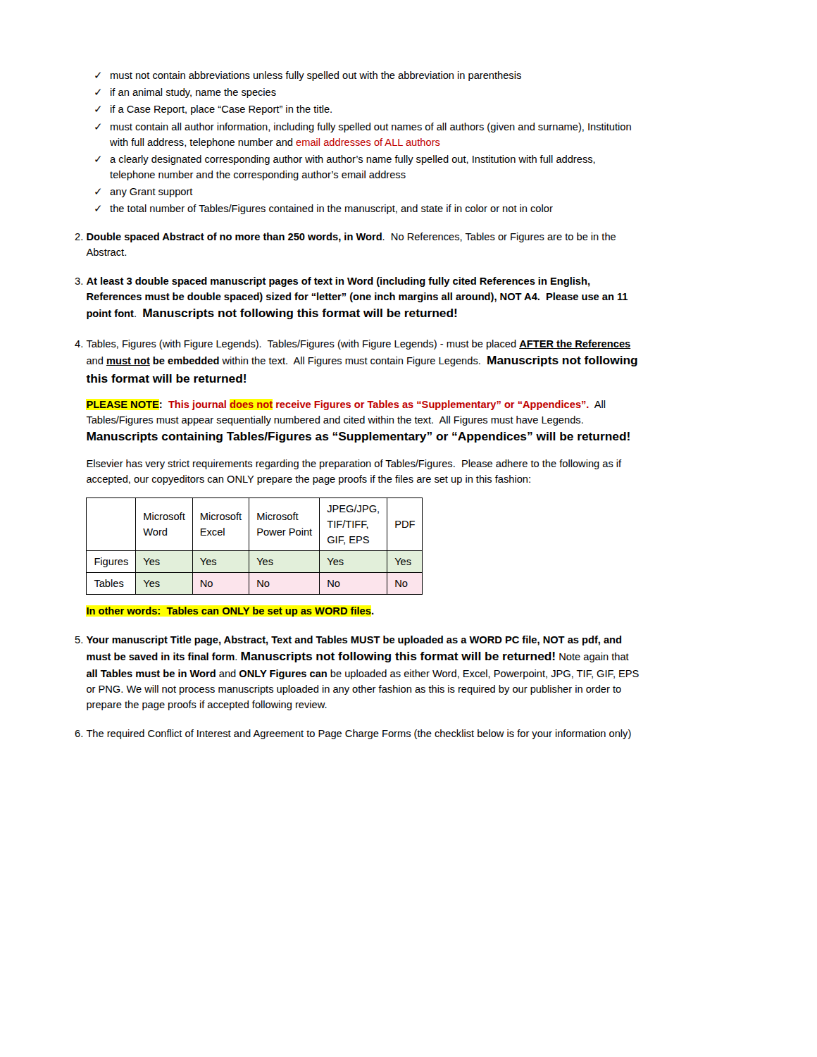must not contain abbreviations unless fully spelled out with the abbreviation in parenthesis
if an animal study, name the species
if a Case Report, place “Case Report” in the title.
must contain all author information, including fully spelled out names of all authors (given and surname), Institution with full address, telephone number and email addresses of ALL authors
a clearly designated corresponding author with author’s name fully spelled out, Institution with full address, telephone number and the corresponding author’s email address
any Grant support
the total number of Tables/Figures contained in the manuscript, and state if in color or not in color
Double spaced Abstract of no more than 250 words, in Word. No References, Tables or Figures are to be in the Abstract.
At least 3 double spaced manuscript pages of text in Word (including fully cited References in English, References must be double spaced) sized for “letter” (one inch margins all around), NOT A4. Please use an 11 point font. Manuscripts not following this format will be returned!
Tables, Figures (with Figure Legends). Tables/Figures (with Figure Legends) - must be placed AFTER the References and must not be embedded within the text. All Figures must contain Figure Legends. Manuscripts not following this format will be returned!
PLEASE NOTE: This journal does not receive Figures or Tables as “Supplementary” or “Appendices”. All Tables/Figures must appear sequentially numbered and cited within the text. All Figures must have Legends. Manuscripts containing Tables/Figures as “Supplementary” or “Appendices” will be returned!
Elsevier has very strict requirements regarding the preparation of Tables/Figures. Please adhere to the following as if accepted, our copyeditors can ONLY prepare the page proofs if the files are set up in this fashion:
| | Microsoft Word | Microsoft Excel | Microsoft Power Point | JPEG/JPG, TIF/TIFF, GIF, EPS | PDF |
| --- | --- | --- | --- | --- | --- |
| Figures | Yes | Yes | Yes | Yes | Yes |
| Tables | Yes | No | No | No | No |
In other words: Tables can ONLY be set up as WORD files.
Your manuscript Title page, Abstract, Text and Tables MUST be uploaded as a WORD PC file, NOT as pdf, and must be saved in its final form. Manuscripts not following this format will be returned! Note again that all Tables must be in Word and ONLY Figures can be uploaded as either Word, Excel, Powerpoint, JPG, TIF, GIF, EPS or PNG. We will not process manuscripts uploaded in any other fashion as this is required by our publisher in order to prepare the page proofs if accepted following review.
The required Conflict of Interest and Agreement to Page Charge Forms (the checklist below is for your information only)